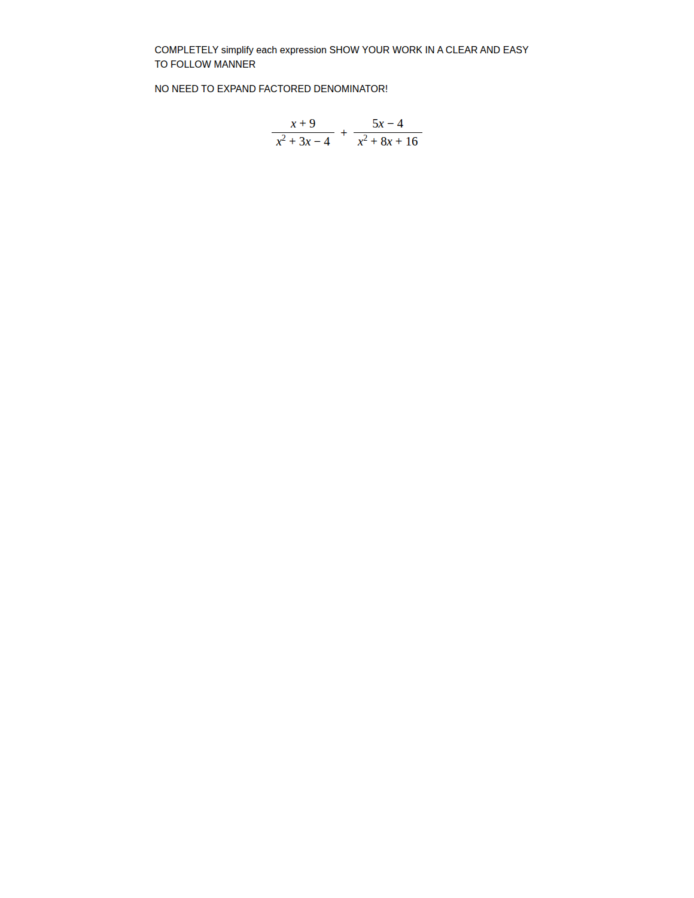COMPLETELY simplify each expression SHOW YOUR WORK IN A CLEAR AND EASY TO FOLLOW MANNER
NO NEED TO EXPAND FACTORED DENOMINATOR!
x + 9 x2 + 3x − 4 + 5x − 4 x2 + 8x + 16